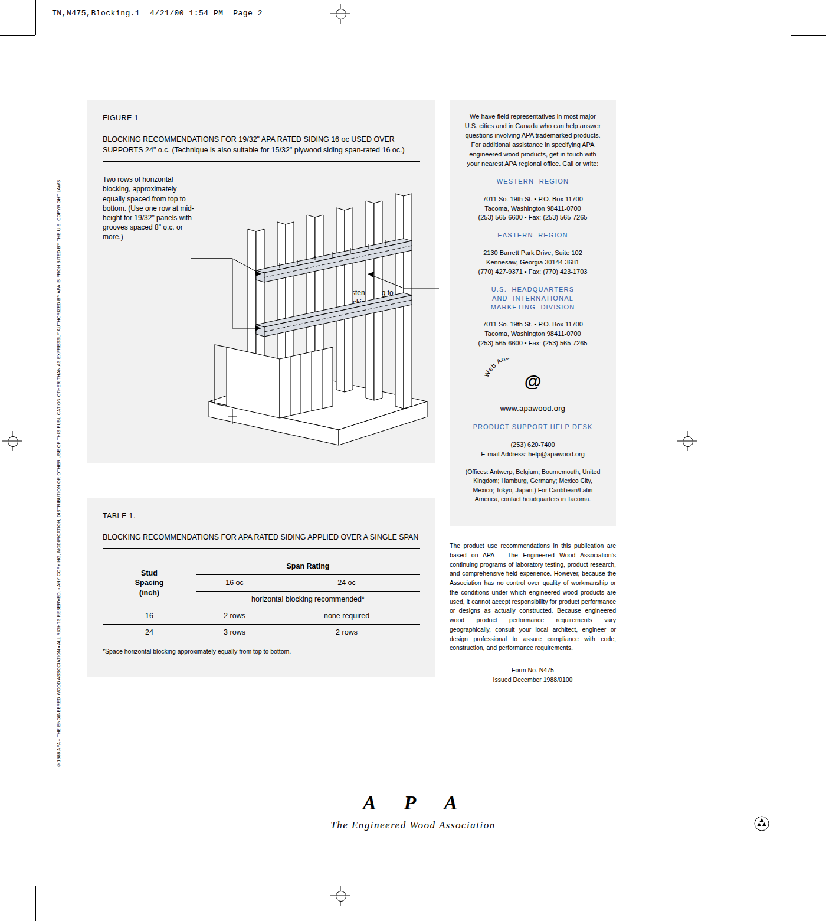TN,N475,Blocking.1 4/21/00 1:54 PM Page 2
©1988 APA – THE ENGINEERED WOOD ASSOCIATION • ALL RIGHTS RESERVED. • ANY COPYING, MODIFICATION, DISTRIBUTION OR OTHER USE OF THIS PUBLICATION OTHER THAN AS EXPRESSLY AUTHORIZED BY APA IS PROHIBITED BY THE U.S. COPYRIGHT LAWS
FIGURE 1
BLOCKING RECOMMENDATIONS FOR 19/32" APA RATED SIDING 16 oc USED OVER SUPPORTS 24" o.c. (Technique is also suitable for 15/32" plywood siding span-rated 16 oc.)
Two rows of horizontal blocking, approximately equally spaced from top to bottom. (Use one row at mid-height for 19/32" panels with grooves spaced 8" o.c. or more.)
Fasten siding to blocking at 6" o.c.
TABLE 1.
BLOCKING RECOMMENDATIONS FOR APA RATED SIDING APPLIED OVER A SINGLE SPAN
| Stud Spacing (inch) | Span Rating |
| --- | --- |
| 16 oc | 24 oc |
| horizontal blocking recommended* |
| 16 | 2 rows | none required |
| 24 | 3 rows | 2 rows |
*Space horizontal blocking approximately equally from top to bottom.
We have field representatives in most major U.S. cities and in Canada who can help answer questions involving APA trademarked products. For additional assistance in specifying APA engineered wood products, get in touch with your nearest APA regional office. Call or write:
WESTERN REGION
7011 So. 19th St. ▪ P.O. Box 11700
Tacoma, Washington 98411-0700
(253) 565-6600 ▪ Fax: (253) 565-7265
EASTERN REGION
2130 Barrett Park Drive, Suite 102
Kennesaw, Georgia 30144-3681
(770) 427-9371 ▪ Fax: (770) 423-1703
U.S. HEADQUARTERS
AND INTERNATIONAL
MARKETING DIVISION
7011 So. 19th St. ▪ P.O. Box 11700
Tacoma, Washington 98411-0700
(253) 565-6600 ▪ Fax: (253) 565-7265
Web Address: @
www.apawood.org
PRODUCT SUPPORT HELP DESK
(253) 620-7400
E-mail Address: help@apawood.org
(Offices: Antwerp, Belgium; Bournemouth, United Kingdom; Hamburg, Germany; Mexico City, Mexico; Tokyo, Japan.) For Caribbean/Latin America, contact headquarters in Tacoma.
The product use recommendations in this publication are based on APA – The Engineered Wood Association’s continuing programs of laboratory testing, product research, and comprehensive field experience. However, because the Association has no control over quality of workmanship or the conditions under which engineered wood products are used, it cannot accept responsibility for product performance or designs as actually constructed. Because engineered wood product performance requirements vary geographically, consult your local architect, engineer or design professional to assure compliance with code, construction, and performance requirements.
Form No. N475
Issued December 1988/0100
A P A
The Engineered Wood Association